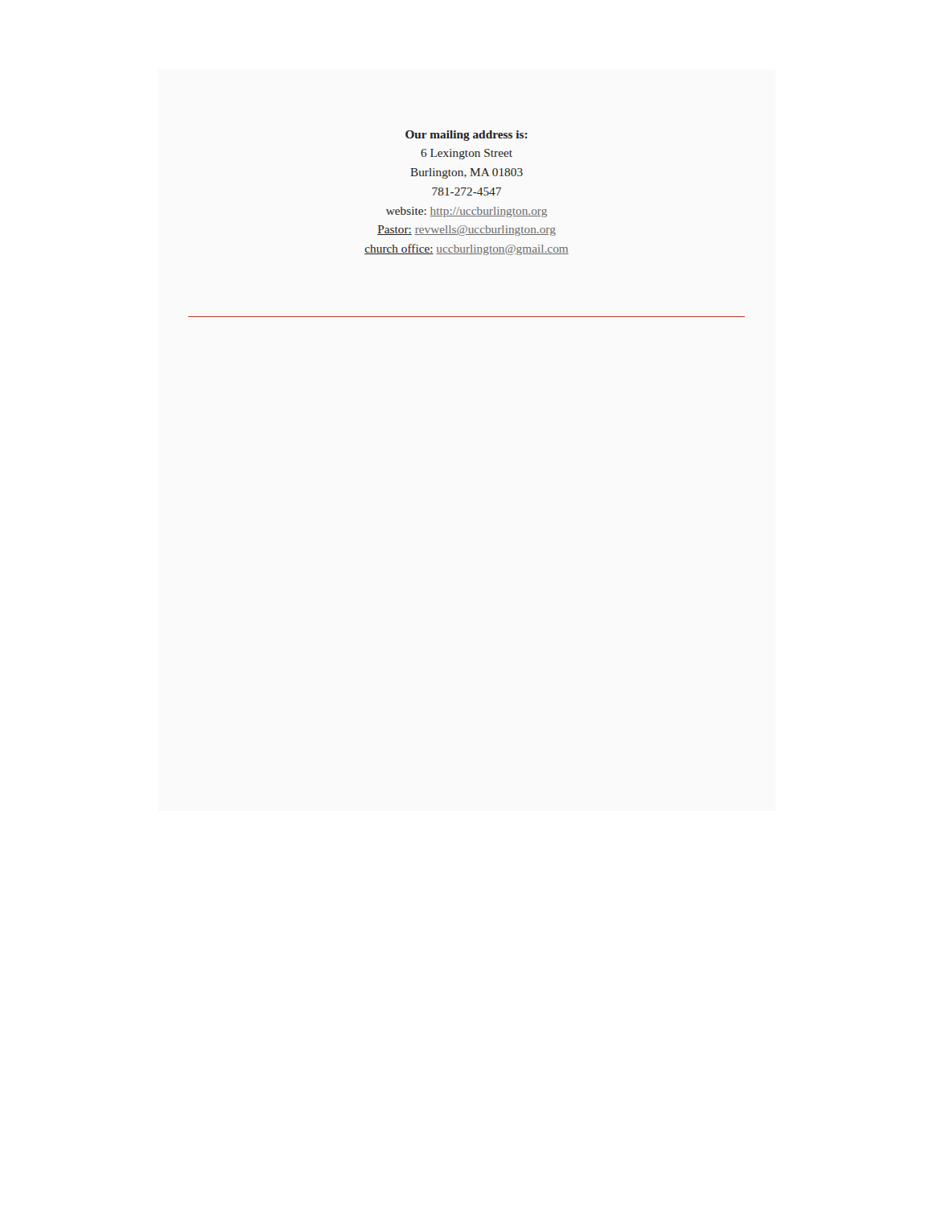Our mailing address is:
6 Lexington Street
Burlington, MA 01803
781-272-4547
website: http://uccburlington.org
Pastor: revwells@uccburlington.org
church office: uccburlington@gmail.com